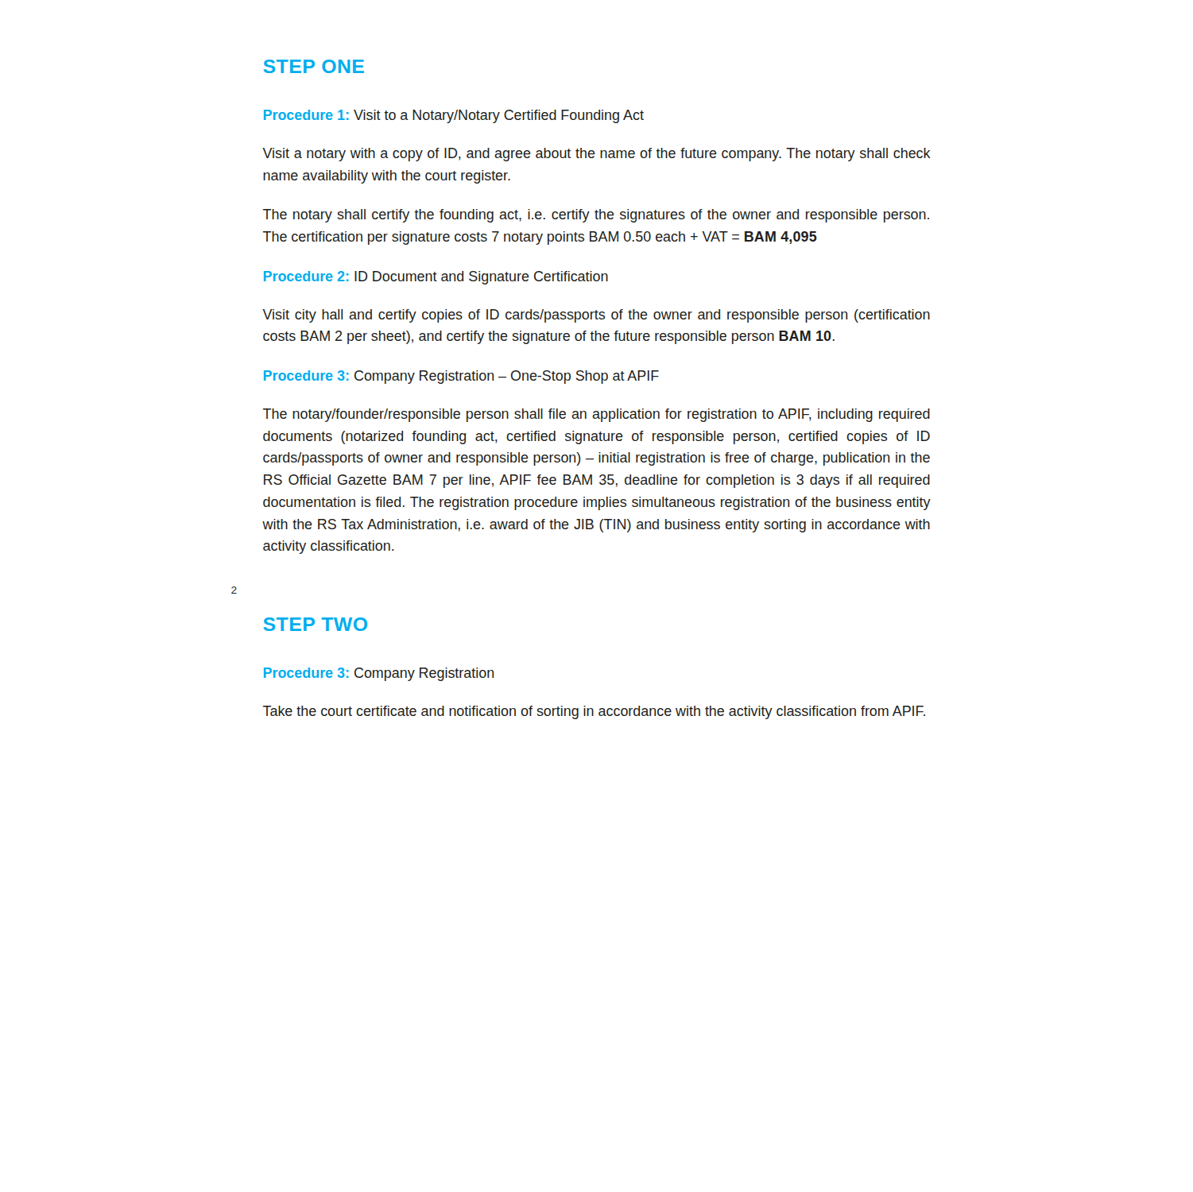Step One
Procedure 1: Visit to a Notary/Notary Certified Founding Act
Visit a notary with a copy of ID, and agree about the name of the future company. The notary shall check name availability with the court register.
The notary shall certify the founding act, i.e. certify the signatures of the owner and responsible person. The certification per signature costs 7 notary points BAM 0.50 each + VAT = BAM 4,095
Procedure 2: ID Document and Signature Certification
Visit city hall and certify copies of ID cards/passports of the owner and responsible person (certification costs BAM 2 per sheet), and certify the signature of the future responsible person BAM 10.
Procedure 3: Company Registration – One-Stop Shop at APIF
The notary/founder/responsible person shall file an application for registration to APIF, including required documents (notarized founding act, certified signature of responsible person, certified copies of ID cards/passports of owner and responsible person) – initial registration is free of charge, publication in the RS Official Gazette BAM 7 per line, APIF fee BAM 35, deadline for completion is 3 days if all required documentation is filed. The registration procedure implies simultaneous registration of the business entity with the RS Tax Administration, i.e. award of the JIB (TIN) and business entity sorting in accordance with activity classification.
Step Two
Procedure 3: Company Registration
Take the court certificate and notification of sorting in accordance with the activity classification from APIF.
2